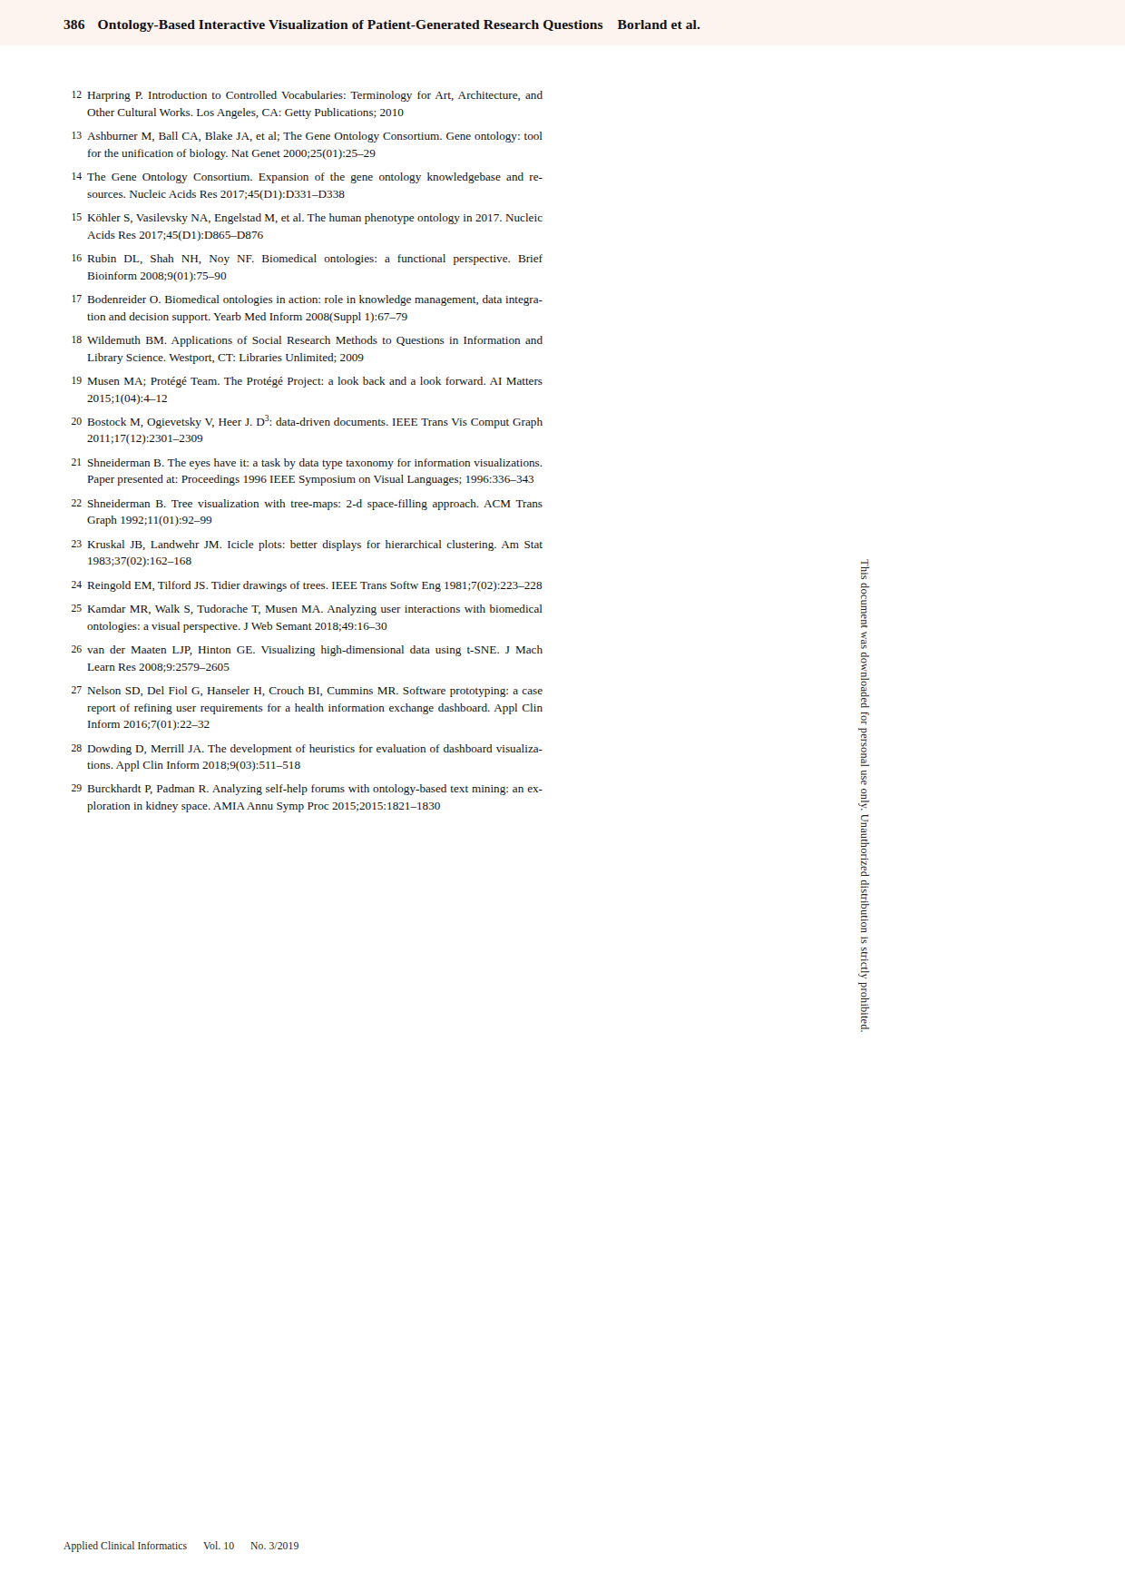386 Ontology-Based Interactive Visualization of Patient-Generated Research Questions Borland et al.
12 Harpring P. Introduction to Controlled Vocabularies: Terminology for Art, Architecture, and Other Cultural Works. Los Angeles, CA: Getty Publications; 2010
13 Ashburner M, Ball CA, Blake JA, et al; The Gene Ontology Consortium. Gene ontology: tool for the unification of biology. Nat Genet 2000;25(01):25–29
14 The Gene Ontology Consortium. Expansion of the gene ontology knowledgebase and resources. Nucleic Acids Res 2017;45(D1):D331–D338
15 Köhler S, Vasilevsky NA, Engelstad M, et al. The human phenotype ontology in 2017. Nucleic Acids Res 2017;45(D1):D865–D876
16 Rubin DL, Shah NH, Noy NF. Biomedical ontologies: a functional perspective. Brief Bioinform 2008;9(01):75–90
17 Bodenreider O. Biomedical ontologies in action: role in knowledge management, data integration and decision support. Yearb Med Inform 2008(Suppl 1):67–79
18 Wildemuth BM. Applications of Social Research Methods to Questions in Information and Library Science. Westport, CT: Libraries Unlimited; 2009
19 Musen MA; Protégé Team. The Protégé Project: a look back and a look forward. AI Matters 2015;1(04):4–12
20 Bostock M, Ogievetsky V, Heer J. D3: data-driven documents. IEEE Trans Vis Comput Graph 2011;17(12):2301–2309
21 Shneiderman B. The eyes have it: a task by data type taxonomy for information visualizations. Paper presented at: Proceedings 1996 IEEE Symposium on Visual Languages; 1996:336–343
22 Shneiderman B. Tree visualization with tree-maps: 2-d space-filling approach. ACM Trans Graph 1992;11(01):92–99
23 Kruskal JB, Landwehr JM. Icicle plots: better displays for hierarchical clustering. Am Stat 1983;37(02):162–168
24 Reingold EM, Tilford JS. Tidier drawings of trees. IEEE Trans Softw Eng 1981;7(02):223–228
25 Kamdar MR, Walk S, Tudorache T, Musen MA. Analyzing user interactions with biomedical ontologies: a visual perspective. J Web Semant 2018;49:16–30
26van der Maaten LJP, Hinton GE. Visualizing high-dimensional data using t-SNE. J Mach Learn Res 2008;9:2579–2605
27 Nelson SD, Del Fiol G, Hanseler H, Crouch BI, Cummins MR. Software prototyping: a case report of refining user requirements for a health information exchange dashboard. Appl Clin Inform 2016;7(01):22–32
28 Dowding D, Merrill JA. The development of heuristics for evaluation of dashboard visualizations. Appl Clin Inform 2018;9(03):511–518
29 Burckhardt P, Padman R. Analyzing self-help forums with ontology-based text mining: an exploration in kidney space. AMIA Annu Symp Proc 2015;2015:1821–1830
Applied Clinical Informatics Vol. 10 No. 3/2019
This document was downloaded for personal use only. Unauthorized distribution is strictly prohibited.